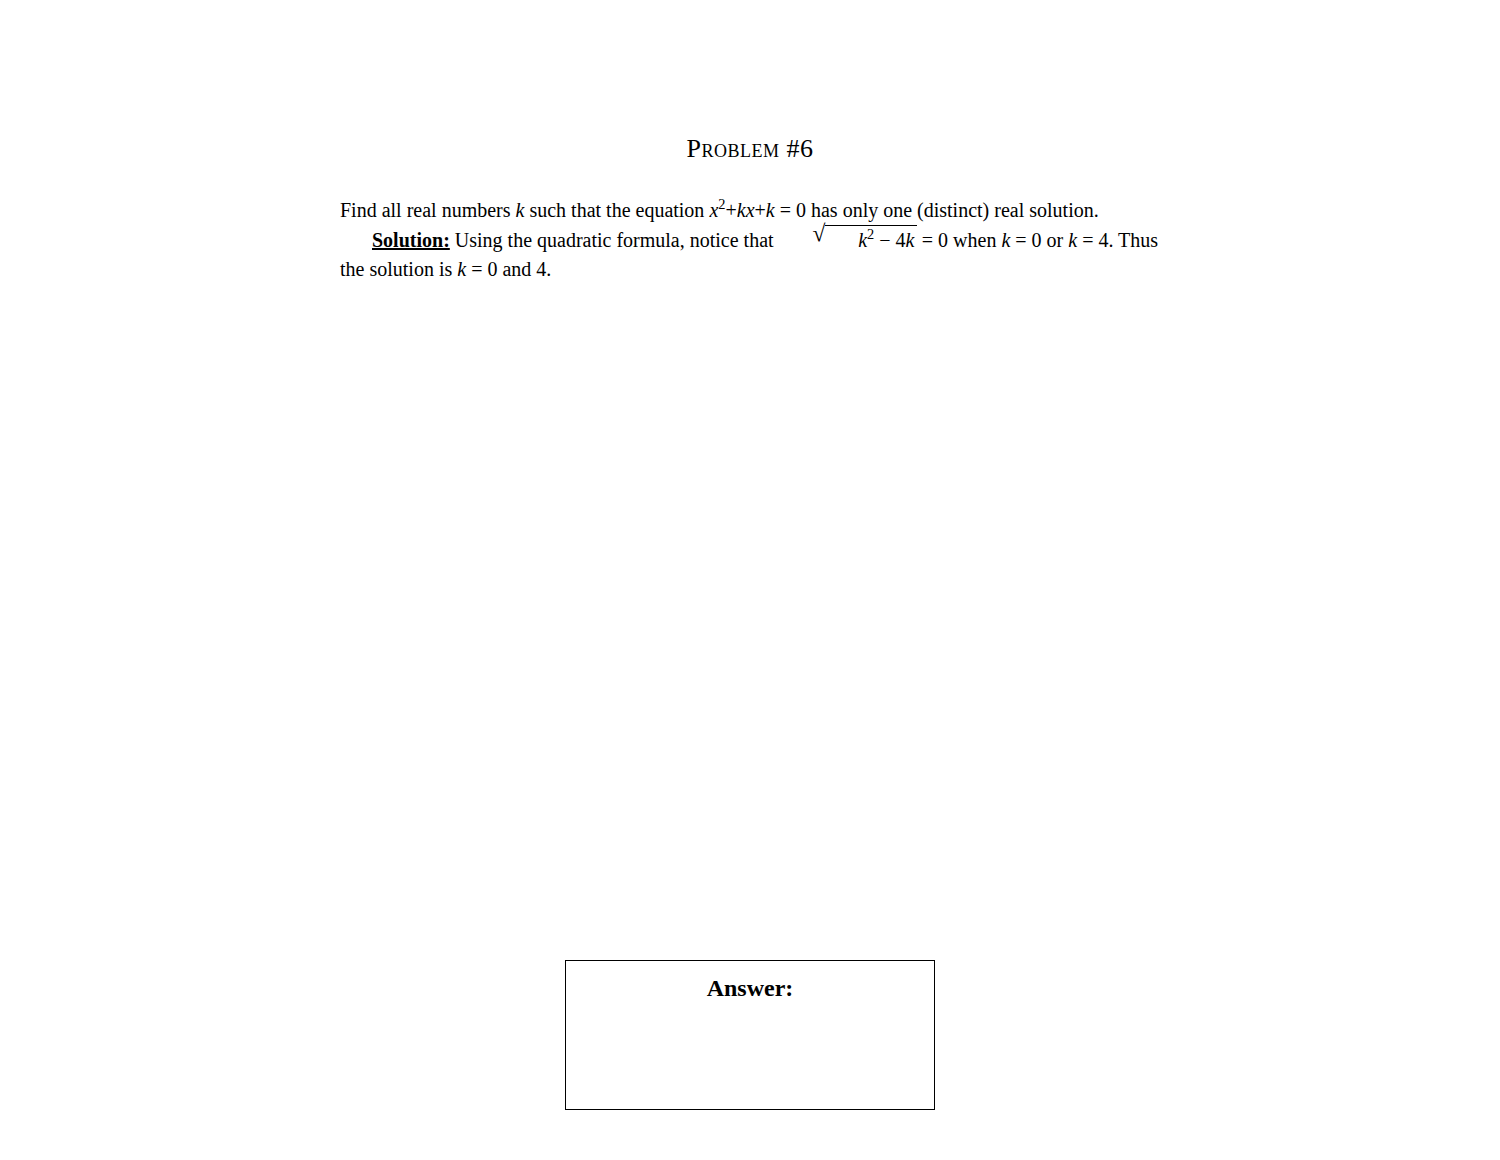Problem #6
Find all real numbers k such that the equation x2+kx+k = 0 has only one (distinct) real solution.
Solution: Using the quadratic formula, notice that k2 − 4k = 0 when k = 0 or k = 4. Thus the solution is k = 0 and 4.
Answer: